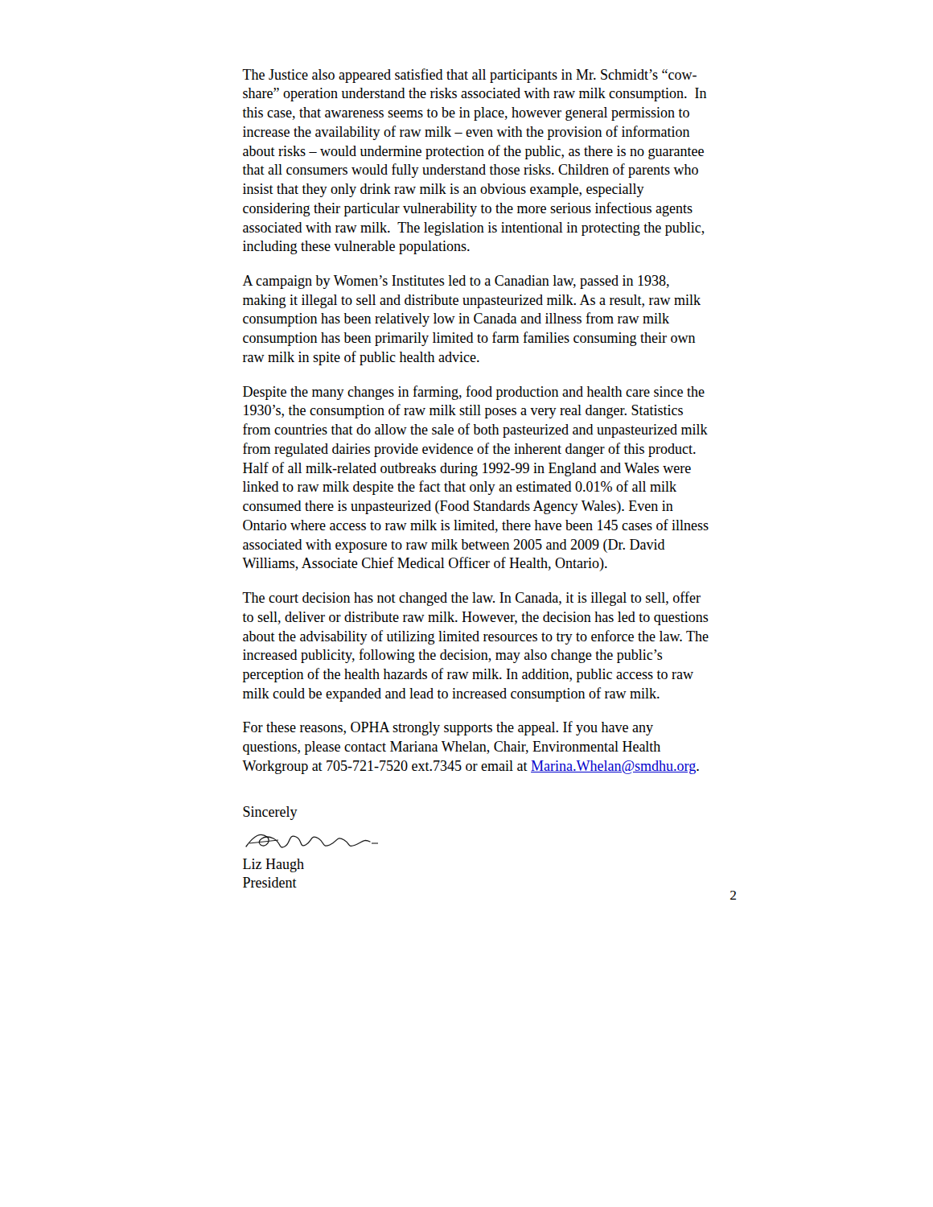The Justice also appeared satisfied that all participants in Mr. Schmidt’s “cow-share” operation understand the risks associated with raw milk consumption. In this case, that awareness seems to be in place, however general permission to increase the availability of raw milk – even with the provision of information about risks – would undermine protection of the public, as there is no guarantee that all consumers would fully understand those risks. Children of parents who insist that they only drink raw milk is an obvious example, especially considering their particular vulnerability to the more serious infectious agents associated with raw milk. The legislation is intentional in protecting the public, including these vulnerable populations.
A campaign by Women’s Institutes led to a Canadian law, passed in 1938, making it illegal to sell and distribute unpasteurized milk. As a result, raw milk consumption has been relatively low in Canada and illness from raw milk consumption has been primarily limited to farm families consuming their own raw milk in spite of public health advice.
Despite the many changes in farming, food production and health care since the 1930’s, the consumption of raw milk still poses a very real danger. Statistics from countries that do allow the sale of both pasteurized and unpasteurized milk from regulated dairies provide evidence of the inherent danger of this product. Half of all milk-related outbreaks during 1992-99 in England and Wales were linked to raw milk despite the fact that only an estimated 0.01% of all milk consumed there is unpasteurized (Food Standards Agency Wales). Even in Ontario where access to raw milk is limited, there have been 145 cases of illness associated with exposure to raw milk between 2005 and 2009 (Dr. David Williams, Associate Chief Medical Officer of Health, Ontario).
The court decision has not changed the law. In Canada, it is illegal to sell, offer to sell, deliver or distribute raw milk. However, the decision has led to questions about the advisability of utilizing limited resources to try to enforce the law. The increased publicity, following the decision, may also change the public’s perception of the health hazards of raw milk. In addition, public access to raw milk could be expanded and lead to increased consumption of raw milk.
For these reasons, OPHA strongly supports the appeal. If you have any questions, please contact Mariana Whelan, Chair, Environmental Health Workgroup at 705-721-7520 ext.7345 or email at Marina.Whelan@smdhu.org.
Sincerely
Liz Haugh
President
2